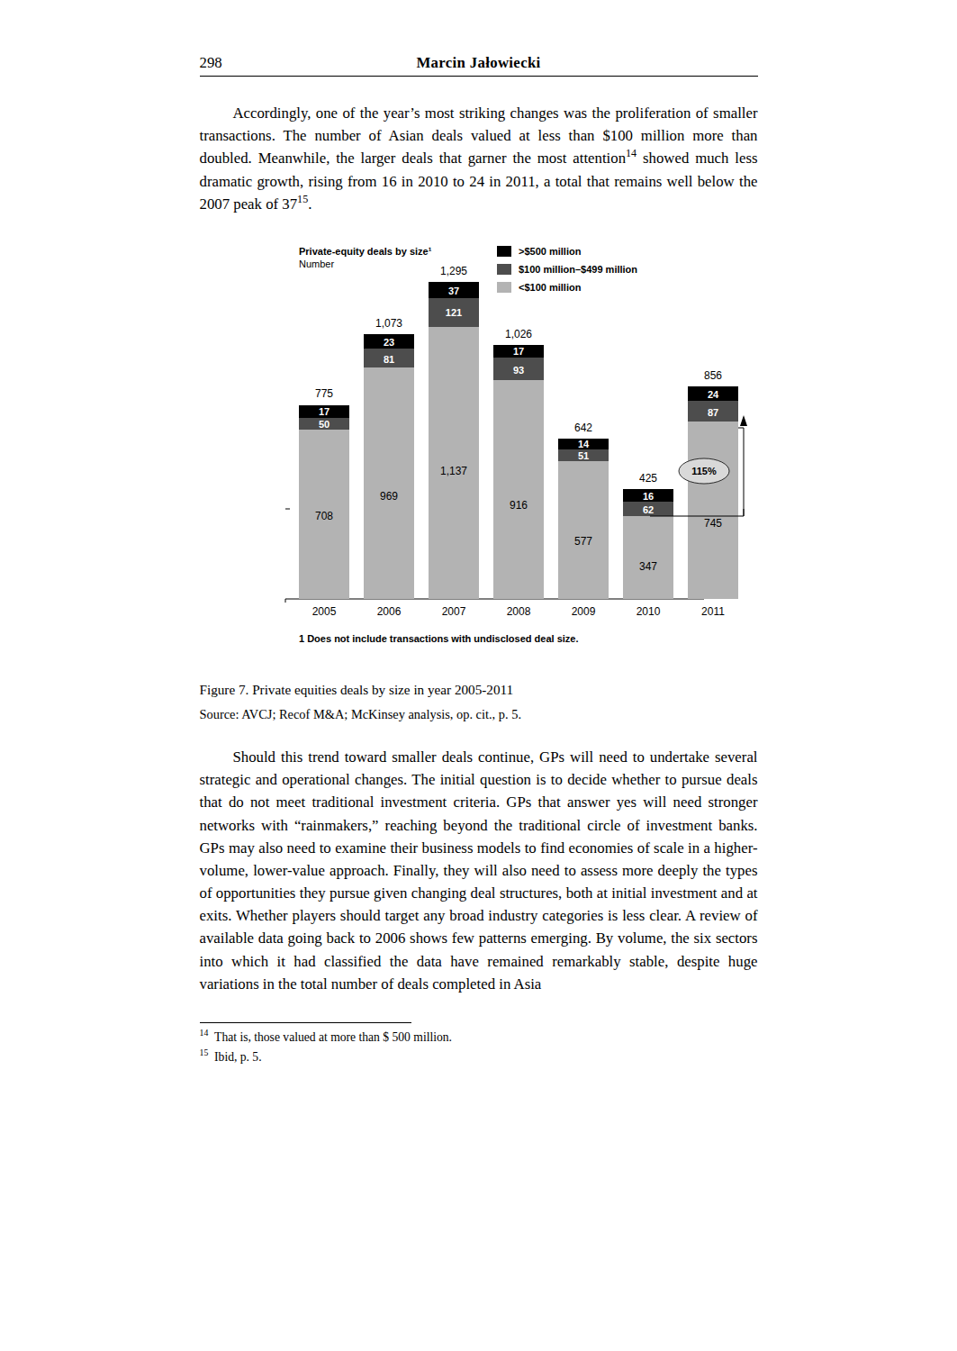298
Marcin Jałowiecki
Accordingly, one of the year’s most striking changes was the proliferation of smaller transactions. The number of Asian deals valued at less than $100 million more than doubled. Meanwhile, the larger deals that garner the most attention14 showed much less dramatic growth, rising from 16 in 2010 to 24 in 2011, a total that remains well below the 2007 peak of 3715.
Private-equity deals by size¹ Number >$500 million $100 million–$499 million <$100 million 775 17 50 708 2005 1,073 23 81 969 2006 1,295 37 121 1,137 2007 1,026 17 93 916 2008 642 14 51 577 2009 425 16 62 347 2010 856 24 87 745 2011 115% 1 Does not include transactions with undisclosed deal size.
Figure 7. Private equities deals by size in year 2005-2011
Source: AVCJ; Recof M&A; McKinsey analysis, op. cit., p. 5.
Should this trend toward smaller deals continue, GPs will need to undertake several strategic and operational changes. The initial question is to decide whether to pursue deals that do not meet traditional investment criteria. GPs that answer yes will need stronger networks with “rainmakers,” reaching beyond the traditional circle of investment banks. GPs may also need to examine their business models to find economies of scale in a higher-volume, lower-value approach. Finally, they will also need to assess more deeply the types of opportunities they pursue given changing deal structures, both at initial investment and at exits. Whether players should target any broad industry categories is less clear. A review of available data going back to 2006 shows few patterns emerging. By volume, the six sectors into which it had classified the data have remained remarkably stable, despite huge variations in the total number of deals completed in Asia
14 That is, those valued at more than $ 500 million.
15 Ibid, p. 5.